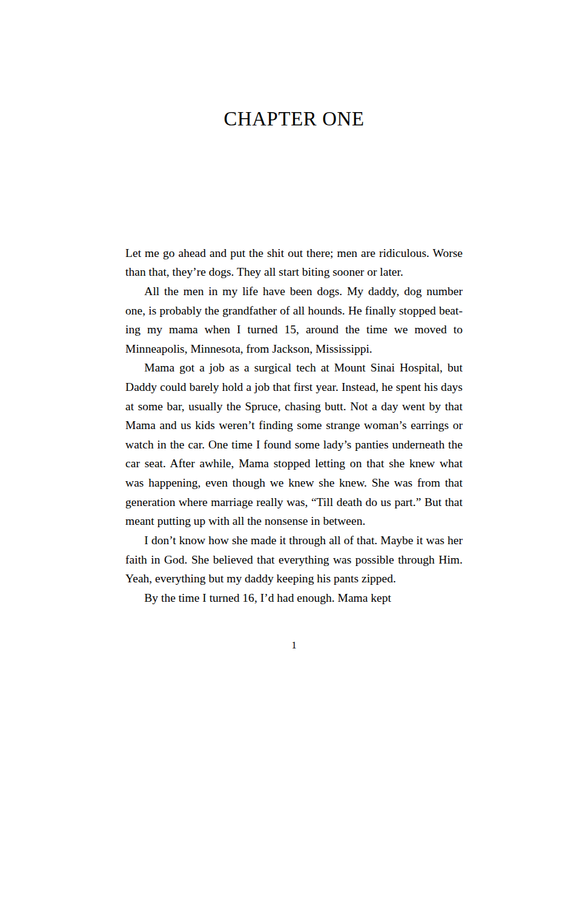CHAPTER ONE
Let me go ahead and put the shit out there; men are ridiculous. Worse than that, they’re dogs. They all start biting sooner or later.
All the men in my life have been dogs. My daddy, dog number one, is probably the grandfather of all hounds. He finally stopped beating my mama when I turned 15, around the time we moved to Minneapolis, Minnesota, from Jackson, Mississippi.
Mama got a job as a surgical tech at Mount Sinai Hospital, but Daddy could barely hold a job that first year. Instead, he spent his days at some bar, usually the Spruce, chasing butt. Not a day went by that Mama and us kids weren’t finding some strange woman’s earrings or watch in the car. One time I found some lady’s panties underneath the car seat. After awhile, Mama stopped letting on that she knew what was happening, even though we knew she knew. She was from that generation where marriage really was, “Till death do us part.” But that meant putting up with all the nonsense in between.
I don’t know how she made it through all of that. Maybe it was her faith in God. She believed that everything was possible through Him. Yeah, everything but my daddy keeping his pants zipped.
By the time I turned 16, I’d had enough. Mama kept
1